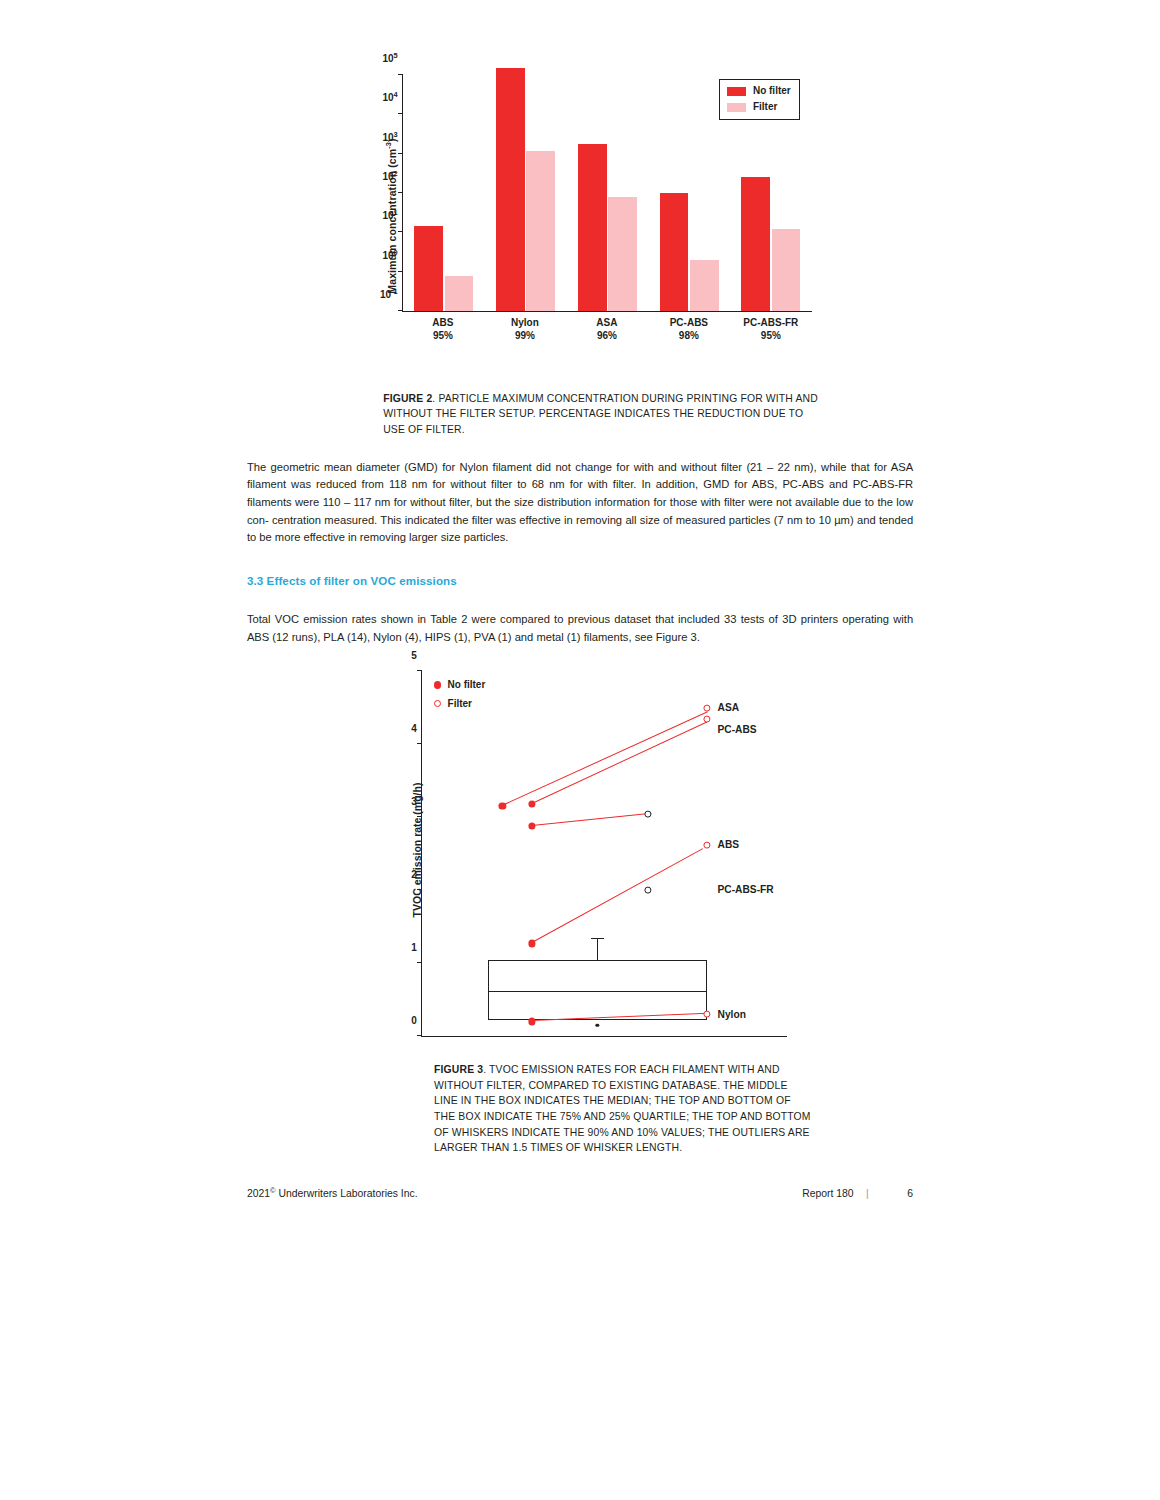Maximum concentration (cm-3)
10-1
100
101
102
103
104
105
No filter
Filter
ABS
95%
Nylon
99%
ASA
96%
PC-ABS
98%
PC-ABS-FR
95%
FIGURE 2. PARTICLE MAXIMUM CONCENTRATION DURING PRINTING FOR WITH AND WITHOUT THE FILTER SETUP. PERCENTAGE INDICATES THE REDUCTION DUE TO USE OF FILTER.
The geometric mean diameter (GMD) for Nylon filament did not change for with and without filter (21 – 22 nm), while that for ASA filament was reduced from 118 nm for without filter to 68 nm for with filter. In addition, GMD for ABS, PC-ABS and PC-ABS-FR filaments were 110 – 117 nm for without filter, but the size distribution information for those with filter were not available due to the low con- centration measured. This indicated the filter was effective in removing all size of measured particles (7 nm to 10 µm) and tended to be more effective in removing larger size particles.
3.3 Effects of filter on VOC emissions
Total VOC emission rates shown in Table 2 were compared to previous dataset that included 33 tests of 3D printers operating with ABS (12 runs), PLA (14), Nylon (4), HIPS (1), PVA (1) and metal (1) filaments, see Figure 3.
TVOC emission rate (mg/h)
0
1
2
3
4
5
No filter
Filter
ASA
PC-ABS
ABS
PC-ABS-FR
Nylon
FIGURE 3. TVOC EMISSION RATES FOR EACH FILAMENT WITH AND WITHOUT FILTER, COMPARED TO EXISTING DATABASE. THE MIDDLE LINE IN THE BOX INDICATES THE MEDIAN; THE TOP AND BOTTOM OF THE BOX INDICATE THE 75% AND 25% QUARTILE; THE TOP AND BOTTOM OF WHISKERS INDICATE THE 90% AND 10% VALUES; THE OUTLIERS ARE LARGER THAN 1.5 TIMES OF WHISKER LENGTH.
2021© Underwriters Laboratories Inc.
Report 180 | 6